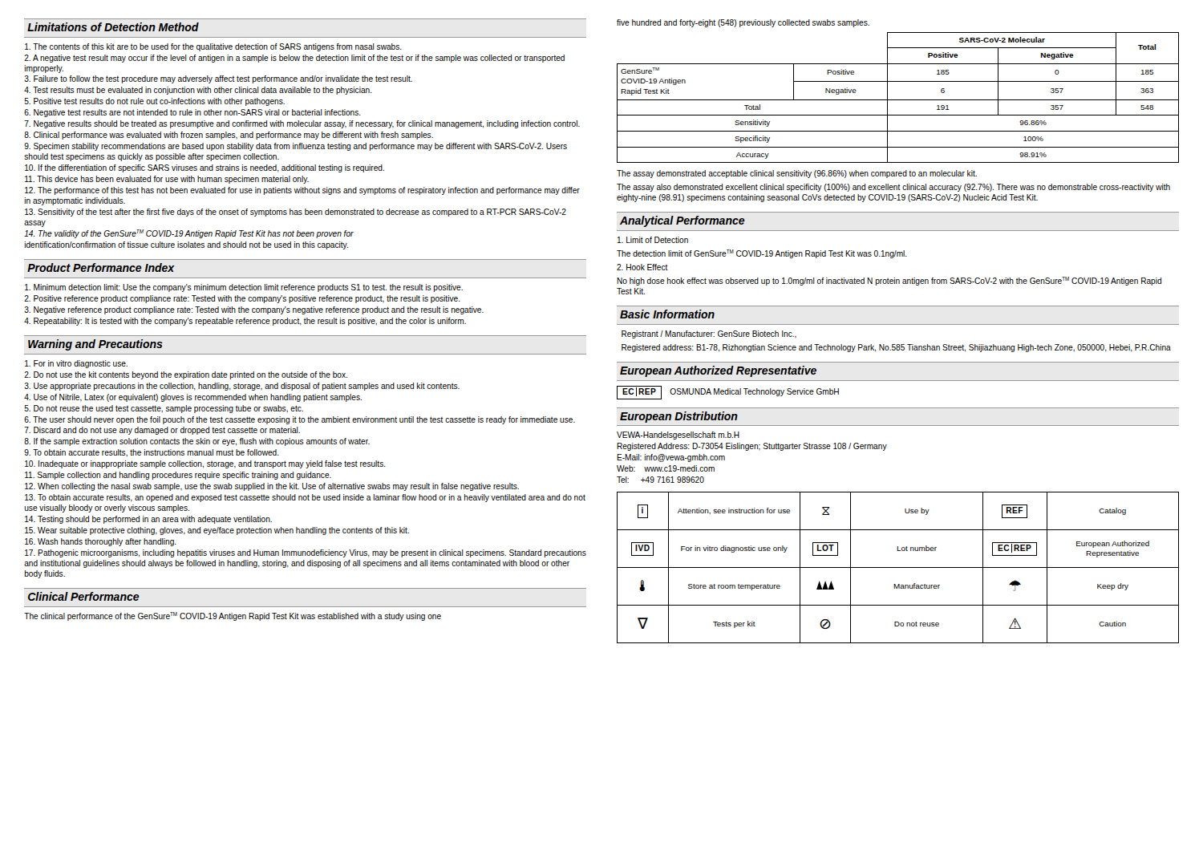Limitations of Detection Method
1. The contents of this kit are to be used for the qualitative detection of SARS antigens from nasal swabs.
2. A negative test result may occur if the level of antigen in a sample is below the detection limit of the test or if the sample was collected or transported improperly.
3. Failure to follow the test procedure may adversely affect test performance and/or invalidate the test result.
4. Test results must be evaluated in conjunction with other clinical data available to the physician.
5. Positive test results do not rule out co-infections with other pathogens.
6. Negative test results are not intended to rule in other non-SARS viral or bacterial infections.
7. Negative results should be treated as presumptive and confirmed with molecular assay, if necessary, for clinical management, including infection control.
8. Clinical performance was evaluated with frozen samples, and performance may be different with fresh samples.
9. Specimen stability recommendations are based upon stability data from influenza testing and performance may be different with SARS-CoV-2. Users should test specimens as quickly as possible after specimen collection.
10. If the differentiation of specific SARS viruses and strains is needed, additional testing is required.
11. This device has been evaluated for use with human specimen material only.
12. The performance of this test has not been evaluated for use in patients without signs and symptoms of respiratory infection and performance may differ in asymptomatic individuals.
13. Sensitivity of the test after the first five days of the onset of symptoms has been demonstrated to decrease as compared to a RT-PCR SARS-CoV-2 assay
14. The validity of the GenSureTM COVID-19 Antigen Rapid Test Kit has not been proven for
identification/confirmation of tissue culture isolates and should not be used in this capacity.
Product Performance Index
1. Minimum detection limit: Use the company's minimum detection limit reference products S1 to test. the result is positive.
2. Positive reference product compliance rate: Tested with the company's positive reference product, the result is positive.
3. Negative reference product compliance rate: Tested with the company's negative reference product and the result is negative.
4. Repeatability: It is tested with the company's repeatable reference product, the result is positive, and the color is uniform.
Warning and Precautions
1. For in vitro diagnostic use.
2. Do not use the kit contents beyond the expiration date printed on the outside of the box.
3. Use appropriate precautions in the collection, handling, storage, and disposal of patient samples and used kit contents.
4. Use of Nitrile, Latex (or equivalent) gloves is recommended when handling patient samples.
5. Do not reuse the used test cassette, sample processing tube or swabs, etc.
6. The user should never open the foil pouch of the test cassette exposing it to the ambient environment until the test cassette is ready for immediate use.
7. Discard and do not use any damaged or dropped test cassette or material.
8. If the sample extraction solution contacts the skin or eye, flush with copious amounts of water.
9. To obtain accurate results, the instructions manual must be followed.
10. Inadequate or inappropriate sample collection, storage, and transport may yield false test results.
11. Sample collection and handling procedures require specific training and guidance.
12. When collecting the nasal swab sample, use the swab supplied in the kit. Use of alternative swabs may result in false negative results.
13. To obtain accurate results, an opened and exposed test cassette should not be used inside a laminar flow hood or in a heavily ventilated area and do not use visually bloody or overly viscous samples.
14. Testing should be performed in an area with adequate ventilation.
15. Wear suitable protective clothing, gloves, and eye/face protection when handling the contents of this kit.
16. Wash hands thoroughly after handling.
17. Pathogenic microorganisms, including hepatitis viruses and Human Immunodeficiency Virus, may be present in clinical specimens. Standard precautions and institutional guidelines should always be followed in handling, storing, and disposing of all specimens and all items contaminated with blood or other body fluids.
Clinical Performance
The clinical performance of the GenSureTM COVID-19 Antigen Rapid Test Kit was established with a study using one
five hundred and forty-eight (548) previously collected swabs samples.
| | SARS-CoV-2 Molecular | Total |
| Positive | Negative |
| GenSure TM COVID-19 Antigen Rapid Test Kit | Positive | 185 | 0 | 185 |
| Negative | 6 | 357 | 363 |
| Total | 191 | 357 | 548 |
| Sensitivity | 96.86% |
| Specificity | 100% |
| Accuracy | 98.91% |
The assay demonstrated acceptable clinical sensitivity (96.86%) when compared to an molecular kit.
The assay also demonstrated excellent clinical specificity (100%) and excellent clinical accuracy (92.7%). There was no demonstrable cross-reactivity with eighty-nine (98.91) specimens containing seasonal CoVs detected by COVID-19 (SARS-CoV-2) Nucleic Acid Test Kit.
Analytical Performance
1. Limit of Detection
The detection limit of GenSureTM COVID-19 Antigen Rapid Test Kit was 0.1ng/ml.
2. Hook Effect
No high dose hook effect was observed up to 1.0mg/ml of inactivated N protein antigen from SARS-CoV-2 with the GenSureTM COVID-19 Antigen Rapid Test Kit.
Basic Information
Registrant / Manufacturer: GenSure Biotech Inc.,
Registered address: B1-78, Rizhongtian Science and Technology Park, No.585 Tianshan Street, Shijiazhuang High-tech Zone, 050000, Hebei, P.R.China
European Authorized Representative
EC REP OSMUNDA Medical Technology Service GmbH
European Distribution
VEWA-Handelsgesellschaft m.b.H
Registered Address: D-73054 Eislingen; Stuttgarter Strasse 108 / Germany
E-Mail: info@vewa-gmbh.com
Web: www.c19-medi.com
Tel: +49 7161 989620
| i | Attention, see instruction for use | ⧖ | Use by | REF | Catalog |
| IVD | For in vitro diagnostic use only | LOT | Lot number | EC REP | European Authorized Representative |
| 🌡 | Store at room temperature | | Manufacturer | ☂ | Keep dry |
| ∇ | Tests per kit | ⊘ | Do not reuse | ⚠ | Caution |